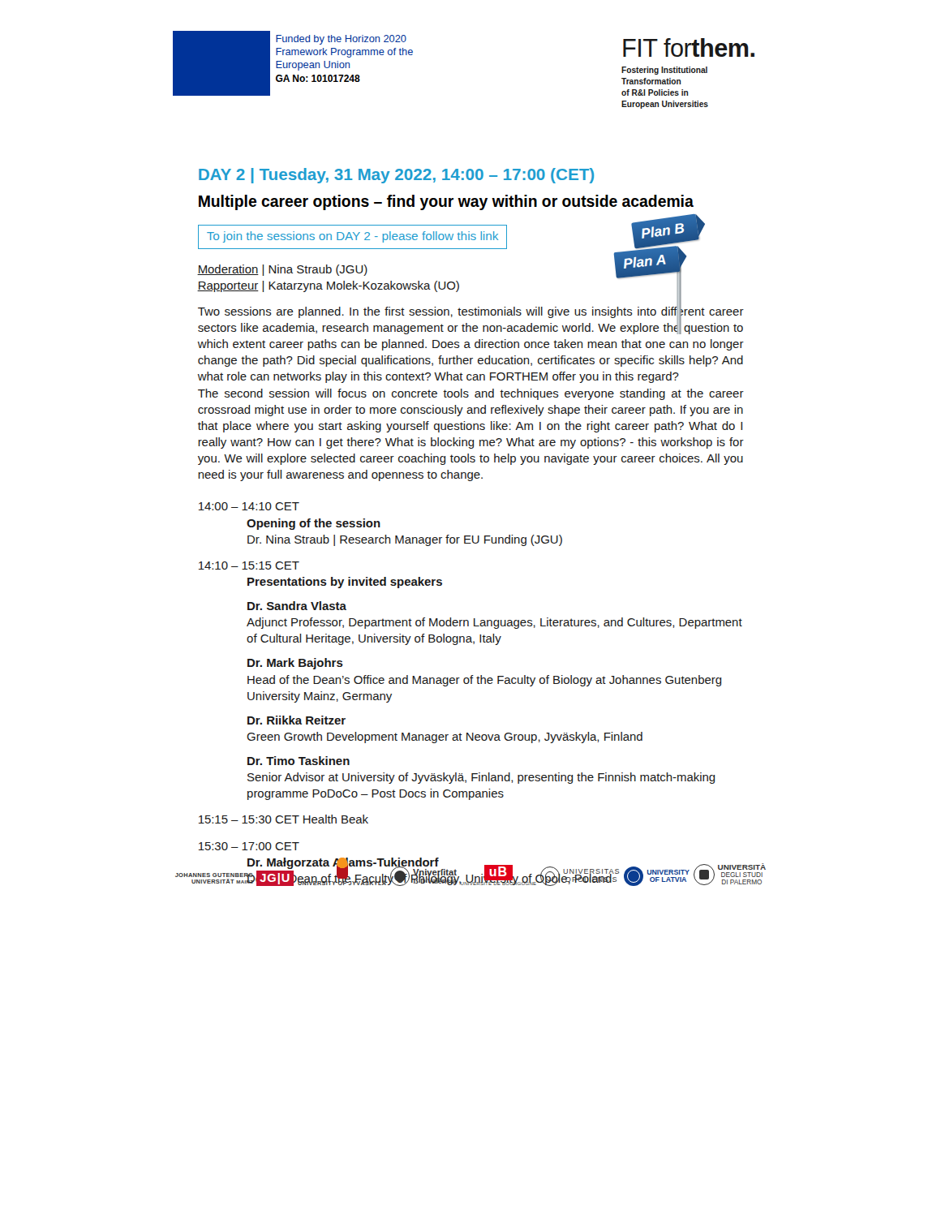Funded by the Horizon 2020
Framework Programme of the
European Union
GA No: 101017248
FIT forthem.
Fostering Institutional
Transformation
of R&I Policies in
European Universities
Plan B
Plan A
DAY 2 | Tuesday, 31 May 2022, 14:00 – 17:00 (CET)
Multiple career options – find your way within or outside academia
To join the sessions on DAY 2 - please follow this link
Moderation | Nina Straub (JGU)
Rapporteur | Katarzyna Molek-Kozakowska (UO)
Two sessions are planned. In the first session, testimonials will give us insights into different career sectors like academia, research management or the non-academic world. We explore the question to which extent career paths can be planned. Does a direction once taken mean that one can no longer change the path? Did special qualifications, further education, certificates or specific skills help? And what role can networks play in this context? What can FORTHEM offer you in this regard?
The second session will focus on concrete tools and techniques everyone standing at the career crossroad might use in order to more consciously and reflexively shape their career path. If you are in that place where you start asking yourself questions like: Am I on the right career path? What do I really want? How can I get there? What is blocking me? What are my options? - this workshop is for you. We will explore selected career coaching tools to help you navigate your career choices. All you need is your full awareness and openness to change.
14:00 – 14:10 CET
Opening of the session
Dr. Nina Straub | Research Manager for EU Funding (JGU)
14:10 – 15:15 CET
Presentations by invited speakers
Dr. Sandra Vlasta
Adjunct Professor, Department of Modern Languages, Literatures, and Cultures, Department of Cultural Heritage, University of Bologna, Italy
Dr. Mark Bajohrs
Head of the Dean’s Office and Manager of the Faculty of Biology at Johannes Gutenberg University Mainz, Germany
Dr. Riikka Reitzer
Green Growth Development Manager at Neova Group, Jyväskyla, Finland
Dr. Timo Taskinen
Senior Advisor at University of Jyväskylä, Finland, presenting the Finnish match-making programme PoDoCo – Post Docs in Companies
15:15 – 15:30 CET Health Beak
15:30 – 17:00 CET
Dr. Małgorzata Adams-Tukiendorf
Deputy Dean of the Faculty of Philology, University of Opole, Poland
JOHANNES GUTENBERG
UNIVERSITÄT MAINZ
JG|U
UNIVERSITY OF JYVÄSKYLÄ
Vniverſitat
ẞ D València
uB
UNIVERSITÉ DE BOURGOGNE
UNIVERSITAS
OPOLIENSIS
UNIVERSITY
OF LATVIA
UNIVERSITÀ
DEGLI STUDI
DI PALERMO